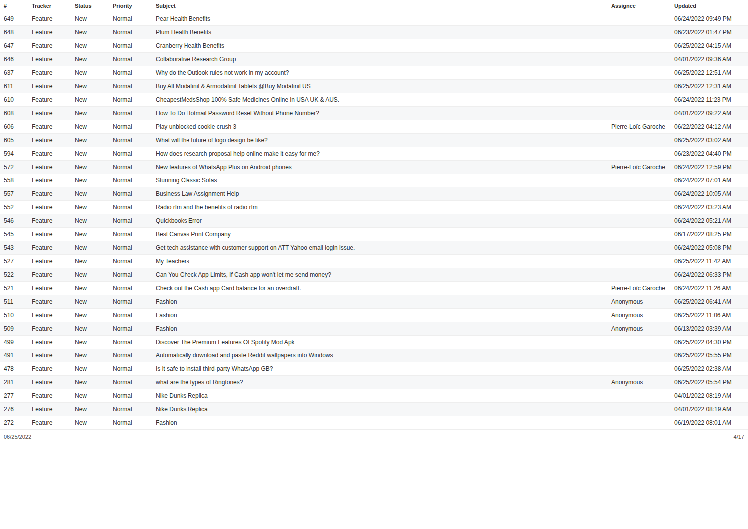| # | Tracker | Status | Priority | Subject | Assignee | Updated |
| --- | --- | --- | --- | --- | --- | --- |
| 649 | Feature | New | Normal | Pear Health Benefits | | 06/24/2022 09:49 PM |
| 648 | Feature | New | Normal | Plum Health Benefits | | 06/23/2022 01:47 PM |
| 647 | Feature | New | Normal | Cranberry Health Benefits | | 06/25/2022 04:15 AM |
| 646 | Feature | New | Normal | Collaborative Research Group | | 04/01/2022 09:36 AM |
| 637 | Feature | New | Normal | Why do the Outlook rules not work in my account? | | 06/25/2022 12:51 AM |
| 611 | Feature | New | Normal | Buy All Modafinil & Armodafinil Tablets @Buy Modafinil US | | 06/25/2022 12:31 AM |
| 610 | Feature | New | Normal | CheapestMedsShop 100% Safe Medicines Online in USA UK & AUS. | | 06/24/2022 11:23 PM |
| 608 | Feature | New | Normal | How To Do Hotmail Password Reset Without Phone Number? | | 04/01/2022 09:22 AM |
| 606 | Feature | New | Normal | Play unblocked cookie crush 3 | Pierre-Loïc Garoche | 06/22/2022 04:12 AM |
| 605 | Feature | New | Normal | What will the future of logo design be like? | | 06/25/2022 03:02 AM |
| 594 | Feature | New | Normal | How does research proposal help online make it easy for me? | | 06/23/2022 04:40 PM |
| 572 | Feature | New | Normal | New features of WhatsApp Plus on Android phones | Pierre-Loïc Garoche | 06/24/2022 12:59 PM |
| 558 | Feature | New | Normal | Stunning Classic Sofas | | 06/24/2022 07:01 AM |
| 557 | Feature | New | Normal | Business Law Assignment Help | | 06/24/2022 10:05 AM |
| 552 | Feature | New | Normal | Radio rfm and the benefits of radio rfm | | 06/24/2022 03:23 AM |
| 546 | Feature | New | Normal | Quickbooks Error | | 06/24/2022 05:21 AM |
| 545 | Feature | New | Normal | Best Canvas Print Company | | 06/17/2022 08:25 PM |
| 543 | Feature | New | Normal | Get tech assistance with customer support on ATT Yahoo email login issue. | | 06/24/2022 05:08 PM |
| 527 | Feature | New | Normal | My Teachers | | 06/25/2022 11:42 AM |
| 522 | Feature | New | Normal | Can You Check App Limits, If Cash app won't let me send money? | | 06/24/2022 06:33 PM |
| 521 | Feature | New | Normal | Check out the Cash app Card balance for an overdraft. | Pierre-Loïc Garoche | 06/24/2022 11:26 AM |
| 511 | Feature | New | Normal | Fashion | Anonymous | 06/25/2022 06:41 AM |
| 510 | Feature | New | Normal | Fashion | Anonymous | 06/25/2022 11:06 AM |
| 509 | Feature | New | Normal | Fashion | Anonymous | 06/13/2022 03:39 AM |
| 499 | Feature | New | Normal | Discover The Premium Features Of Spotify Mod Apk | | 06/25/2022 04:30 PM |
| 491 | Feature | New | Normal | Automatically download and paste Reddit wallpapers into Windows | | 06/25/2022 05:55 PM |
| 478 | Feature | New | Normal | Is it safe to install third-party WhatsApp GB? | | 06/25/2022 02:38 AM |
| 281 | Feature | New | Normal | what are the types of Ringtones? | Anonymous | 06/25/2022 05:54 PM |
| 277 | Feature | New | Normal | Nike Dunks Replica | | 04/01/2022 08:19 AM |
| 276 | Feature | New | Normal | Nike Dunks Replica | | 04/01/2022 08:19 AM |
| 272 | Feature | New | Normal | Fashion | | 06/19/2022 08:01 AM |
06/25/2022 4/17